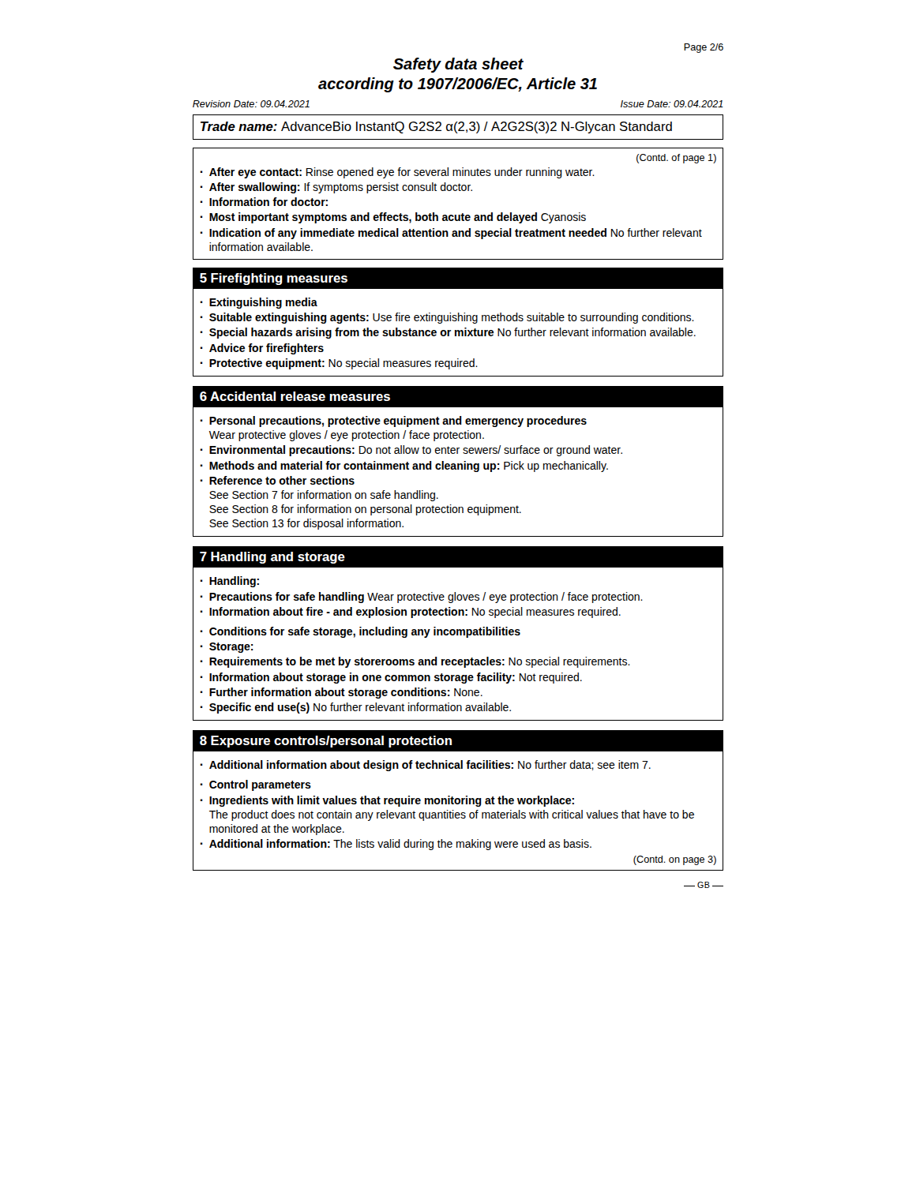Page 2/6
Safety data sheet
according to 1907/2006/EC, Article 31
Revision Date: 09.04.2021 Issue Date: 09.04.2021
Trade name: AdvanceBio InstantQ G2S2 α(2,3) / A2G2S(3)2 N-Glycan Standard
(Contd. of page 1)
After eye contact: Rinse opened eye for several minutes under running water.
After swallowing: If symptoms persist consult doctor.
Information for doctor:
Most important symptoms and effects, both acute and delayed Cyanosis
Indication of any immediate medical attention and special treatment needed No further relevant information available.
5 Firefighting measures
Extinguishing media
Suitable extinguishing agents: Use fire extinguishing methods suitable to surrounding conditions.
Special hazards arising from the substance or mixture No further relevant information available.
Advice for firefighters
Protective equipment: No special measures required.
6 Accidental release measures
Personal precautions, protective equipment and emergency procedures
Wear protective gloves / eye protection / face protection.
Environmental precautions: Do not allow to enter sewers/ surface or ground water.
Methods and material for containment and cleaning up: Pick up mechanically.
Reference to other sections
See Section 7 for information on safe handling.
See Section 8 for information on personal protection equipment.
See Section 13 for disposal information.
7 Handling and storage
Handling:
Precautions for safe handling Wear protective gloves / eye protection / face protection.
Information about fire - and explosion protection: No special measures required.
Conditions for safe storage, including any incompatibilities
Storage:
Requirements to be met by storerooms and receptacles: No special requirements.
Information about storage in one common storage facility: Not required.
Further information about storage conditions: None.
Specific end use(s) No further relevant information available.
8 Exposure controls/personal protection
Additional information about design of technical facilities: No further data; see item 7.
Control parameters
Ingredients with limit values that require monitoring at the workplace:
The product does not contain any relevant quantities of materials with critical values that have to be monitored at the workplace.
Additional information: The lists valid during the making were used as basis.
(Contd. on page 3)
GB